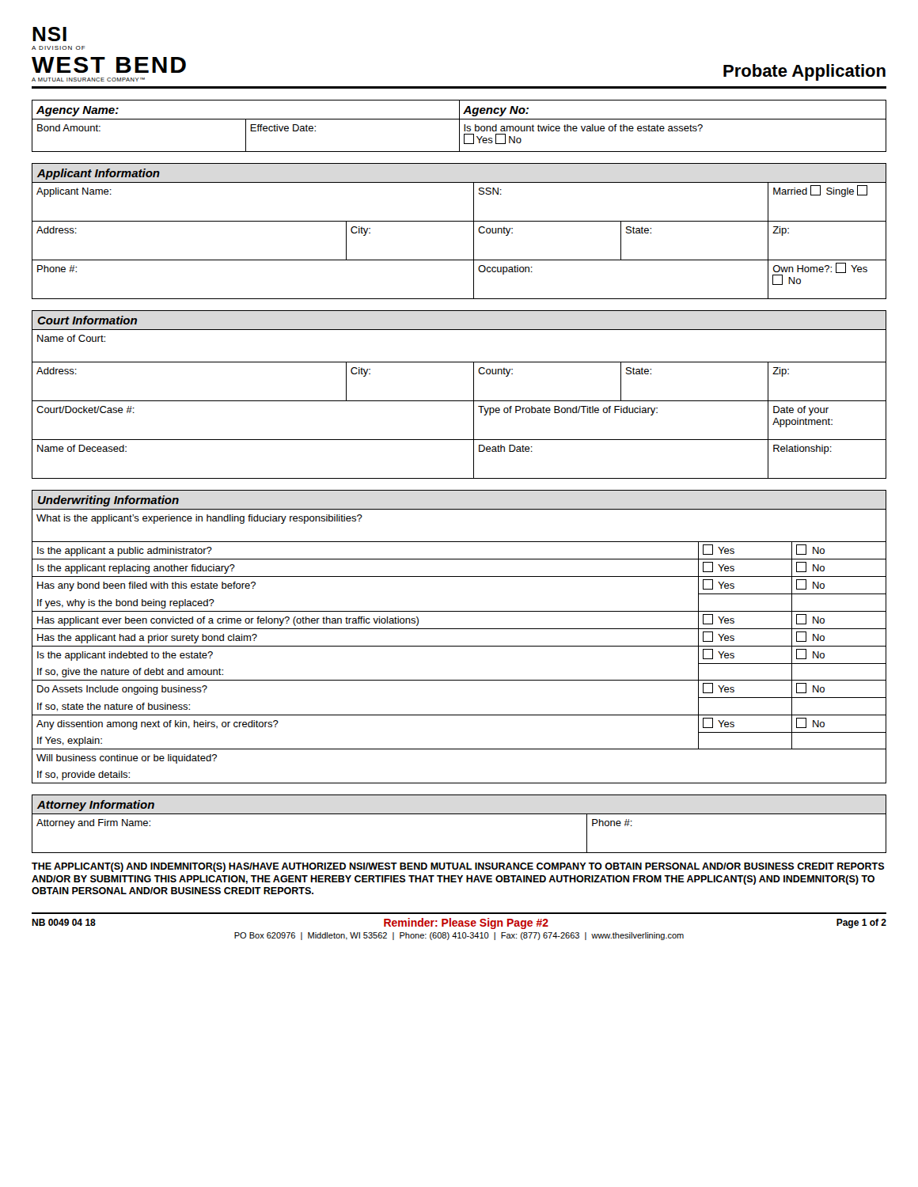NSI
A DIVISION OF
WEST BEND
A MUTUAL INSURANCE COMPANY™
Probate Application
| Agency Name: | Agency No: |
| Bond Amount: | Effective Date: | Is bond amount twice the value of the estate assets? Yes No |
| Applicant Information |
| Applicant Name: | SSN: | Married Single |
| Address: | City: | County: | State: | Zip: |
| Phone #: | Occupation: | Own Home?: Yes No |
| Court Information |
| Name of Court: |
| Address: | City: | County: | State: | Zip: |
| Court/Docket/Case #: | Type of Probate Bond/Title of Fiduciary: | Date of your Appointment: |
| Name of Deceased: | Death Date: | Relationship: |
| Underwriting Information |
| What is the applicant’s experience in handling fiduciary responsibilities? |
| Is the applicant a public administrator? | Yes | No |
| Is the applicant replacing another fiduciary? | Yes | No |
| Has any bond been filed with this estate before? | Yes | No |
| If yes, why is the bond being replaced? | | |
| Has applicant ever been convicted of a crime or felony? (other than traffic violations) | Yes | No |
| Has the applicant had a prior surety bond claim? | Yes | No |
| Is the applicant indebted to the estate? | Yes | No |
| If so, give the nature of debt and amount: | | |
| Do Assets Include ongoing business? | Yes | No |
| If so, state the nature of business: | | |
| Any dissention among next of kin, heirs, or creditors? | Yes | No |
| If Yes, explain: | | |
| Will business continue or be liquidated? |
| If so, provide details: |
| Attorney Information |
| Attorney and Firm Name: | Phone #: |
THE APPLICANT(S) AND INDEMNITOR(S) HAS/HAVE AUTHORIZED NSI/WEST BEND MUTUAL INSURANCE COMPANY TO OBTAIN PERSONAL AND/OR BUSINESS CREDIT REPORTS AND/OR BY SUBMITTING THIS APPLICATION, THE AGENT HEREBY CERTIFIES THAT THEY HAVE OBTAINED AUTHORIZATION FROM THE APPLICANT(S) AND INDEMNITOR(S) TO OBTAIN PERSONAL AND/OR BUSINESS CREDIT REPORTS.
NB 0049 04 18
Reminder: Please Sign Page #2
Page 1 of 2
PO Box 620976 | Middleton, WI 53562 | Phone: (608) 410-3410 | Fax: (877) 674-2663 | www.thesilverlining.com